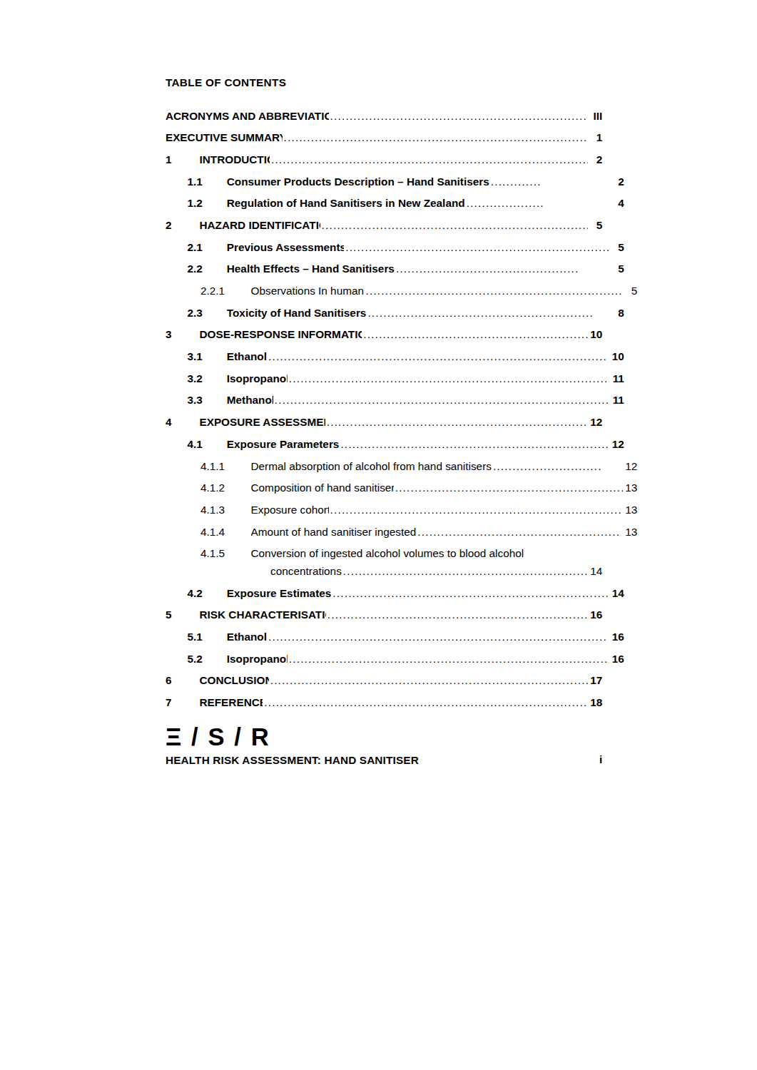Table of Contents
Acronyms and Abbreviations .......................................................................... III
Executive Summary ................................................................................. 1
1 Introduction ................................................................................................. 2
1.1 Consumer Products Description – Hand Sanitisers ............. 2
1.2 Regulation of Hand Sanitisers in New Zealand .................... 4
2 Hazard Identification ............................................................................. 5
2.1 Previous Assessments ..................................................................... 5
2.2 Health Effects – Hand Sanitisers ............................................... 5
2.2.1 Observations In humans ..................................................................... 5
2.3 Toxicity of Hand Sanitisers .......................................................... 8
3 Dose-Response Information .............................................................. 10
3.1 Ethanol ....................................................................................... 10
3.2 Isopropanol ..................................................................................... 11
3.3 Methanol ......................................................................................... 11
4 Exposure Assessment .......................................................................... 12
4.1 Exposure Parameters ..................................................................... 12
4.1.1 Dermal absorption of alcohol from hand sanitisers ............................ 12
4.1.2 Composition of hand sanitiser ........................................................... 13
4.1.3 Exposure cohort ............................................................................. 13
4.1.4 Amount of hand sanitiser ingested .................................................... 13
4.1.5 Conversion of ingested alcohol volumes to blood alcohol
concentrations ................................................................................. 14
4.2 Exposure Estimates ....................................................................... 14
5 Risk Characterisation ........................................................................... 16
5.1 Ethanol ....................................................................................... 16
5.2 Isopropanol ..................................................................................... 16
6 Conclusions ............................................................................................... 17
7 References .................................................................................................. 18
Ξ / S / R
Health Risk Assessment: Hand Sanitiser
i